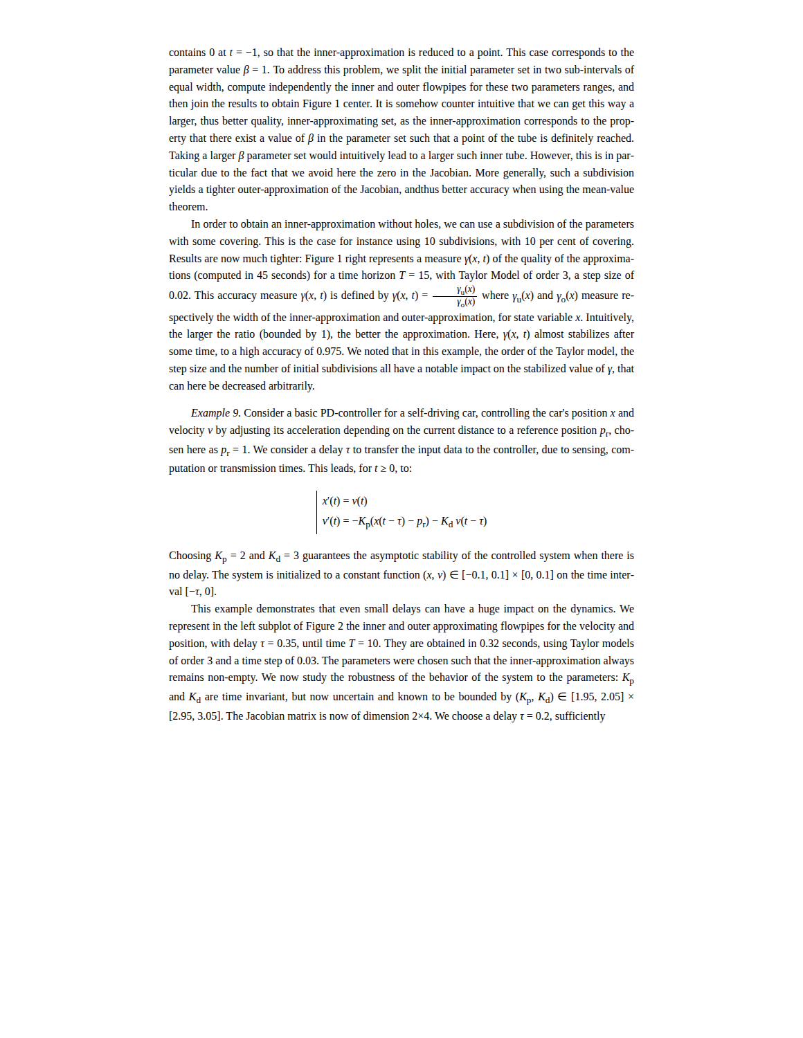contains 0 at t = −1, so that the inner-approximation is reduced to a point. This case corresponds to the parameter value β = 1. To address this problem, we split the initial parameter set in two sub-intervals of equal width, compute independently the inner and outer flowpipes for these two parameters ranges, and then join the results to obtain Figure 1 center. It is somehow counter intuitive that we can get this way a larger, thus better quality, inner-approximating set, as the inner-approximation corresponds to the property that there exist a value of β in the parameter set such that a point of the tube is definitely reached. Taking a larger β parameter set would intuitively lead to a larger such inner tube. However, this is in particular due to the fact that we avoid here the zero in the Jacobian. More generally, such a subdivision yields a tighter outer-approximation of the Jacobian, andthus better accuracy when using the mean-value theorem.
In order to obtain an inner-approximation without holes, we can use a subdivision of the parameters with some covering. This is the case for instance using 10 subdivisions, with 10 per cent of covering. Results are now much tighter: Figure 1 right represents a measure γ(x, t) of the quality of the approximations (computed in 45 seconds) for a time horizon T = 15, with Taylor Model of order 3, a step size of 0.02. This accuracy measure γ(x, t) is defined by γ(x, t) = γu(x) γo(x) where γu(x) and γo(x) measure respectively the width of the inner-approximation and outer-approximation, for state variable x. Intuitively, the larger the ratio (bounded by 1), the better the approximation. Here, γ(x, t) almost stabilizes after some time, to a high accuracy of 0.975. We noted that in this example, the order of the Taylor model, the step size and the number of initial subdivisions all have a notable impact on the stabilized value of γ, that can here be decreased arbitrarily.
Example 9. Consider a basic PD-controller for a self-driving car, controlling the car's position x and velocity v by adjusting its acceleration depending on the current distance to a reference position pr, chosen here as pr = 1. We consider a delay τ to transfer the input data to the controller, due to sensing, computation or transmission times. This leads, for t ≥ 0, to:
| x ′( t ) = v ( t ) |
| v ′( t ) = − K p ( x ( t − τ ) − p r ) − K d v ( t − τ ) |
Choosing Kp = 2 and Kd = 3 guarantees the asymptotic stability of the controlled system when there is no delay. The system is initialized to a constant function (x, v) ∈ [−0.1, 0.1] × [0, 0.1] on the time interval [−τ, 0].
This example demonstrates that even small delays can have a huge impact on the dynamics. We represent in the left subplot of Figure 2 the inner and outer approximating flowpipes for the velocity and position, with delay τ = 0.35, until time T = 10. They are obtained in 0.32 seconds, using Taylor models of order 3 and a time step of 0.03. The parameters were chosen such that the inner-approximation always remains non-empty. We now study the robustness of the behavior of the system to the parameters: Kp and Kd are time invariant, but now uncertain and known to be bounded by (Kp, Kd) ∈ [1.95, 2.05] × [2.95, 3.05]. The Jacobian matrix is now of dimension 2×4. We choose a delay τ = 0.2, sufficiently